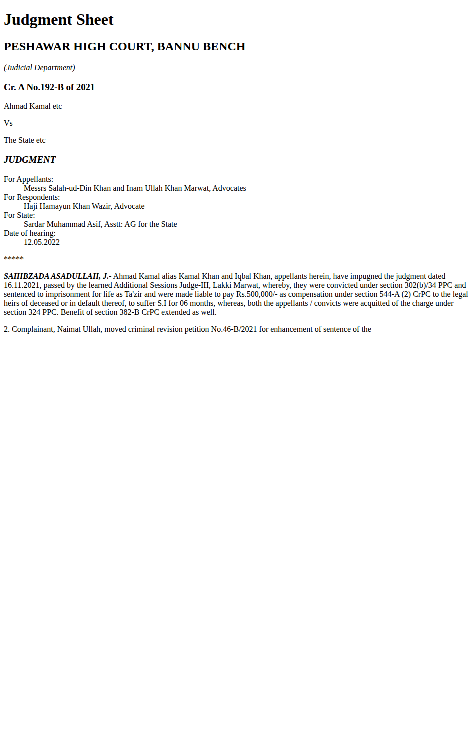Judgment Sheet
PESHAWAR HIGH COURT, BANNU BENCH
(Judicial Department)
Cr. A No.192-B of 2021
Ahmad Kamal etc
Vs
The State etc
JUDGMENT
For Appellants:
Messrs Salah-ud-Din Khan and Inam Ullah Khan Marwat, Advocates
For Respondents:
Haji Hamayun Khan Wazir, Advocate
For State:
Sardar Muhammad Asif, Asstt: AG for the State
Date of hearing:
12.05.2022
*****
SAHIBZADA ASADULLAH, J.- Ahmad Kamal alias Kamal Khan and Iqbal Khan, appellants herein, have impugned the judgment dated 16.11.2021, passed by the learned Additional Sessions Judge-III, Lakki Marwat, whereby, they were convicted under section 302(b)/34 PPC and sentenced to imprisonment for life as Ta'zir and were made liable to pay Rs.500,000/- as compensation under section 544-A (2) CrPC to the legal heirs of deceased or in default thereof, to suffer S.I for 06 months, whereas, both the appellants / convicts were acquitted of the charge under section 324 PPC. Benefit of section 382-B CrPC extended as well.
2. Complainant, Naimat Ullah, moved criminal revision petition No.46-B/2021 for enhancement of sentence of the